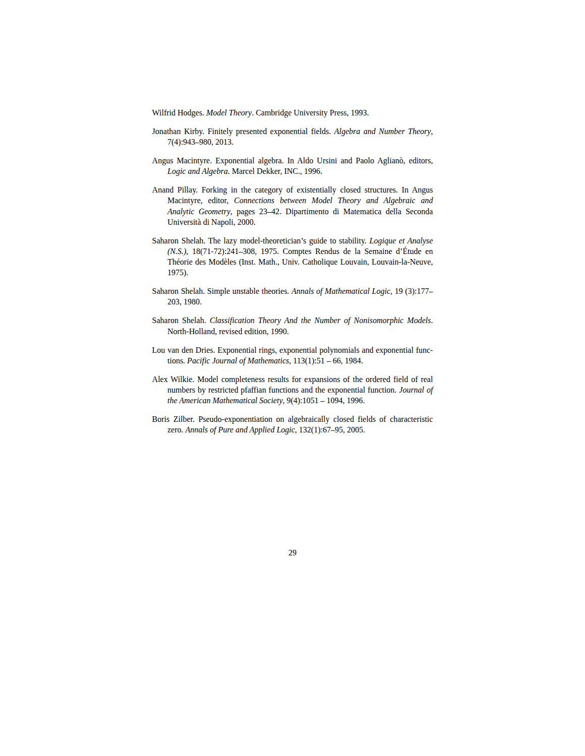Wilfrid Hodges. Model Theory. Cambridge University Press, 1993.
Jonathan Kirby. Finitely presented exponential fields. Algebra and Number Theory, 7(4):943–980, 2013.
Angus Macintyre. Exponential algebra. In Aldo Ursini and Paolo Aglianò, editors, Logic and Algebra. Marcel Dekker, INC., 1996.
Anand Pillay. Forking in the category of existentially closed structures. In Angus Macintyre, editor, Connections between Model Theory and Algebraic and Analytic Geometry, pages 23–42. Dipartimento di Matematica della Seconda Università di Napoli, 2000.
Saharon Shelah. The lazy model-theoretician’s guide to stability. Logique et Analyse (N.S.), 18(71-72):241–308, 1975. Comptes Rendus de la Semaine d’Étude en Théorie des Modèles (Inst. Math., Univ. Catholique Louvain, Louvain-la-Neuve, 1975).
Saharon Shelah. Simple unstable theories. Annals of Mathematical Logic, 19 (3):177–203, 1980.
Saharon Shelah. Classification Theory And the Number of Nonisomorphic Models. North-Holland, revised edition, 1990.
Lou van den Dries. Exponential rings, exponential polynomials and exponential functions. Pacific Journal of Mathematics, 113(1):51 – 66, 1984.
Alex Wilkie. Model completeness results for expansions of the ordered field of real numbers by restricted pfaffian functions and the exponential function. Journal of the American Mathematical Society, 9(4):1051 – 1094, 1996.
Boris Zilber. Pseudo-exponentiation on algebraically closed fields of characteristic zero. Annals of Pure and Applied Logic, 132(1):67–95, 2005.
29